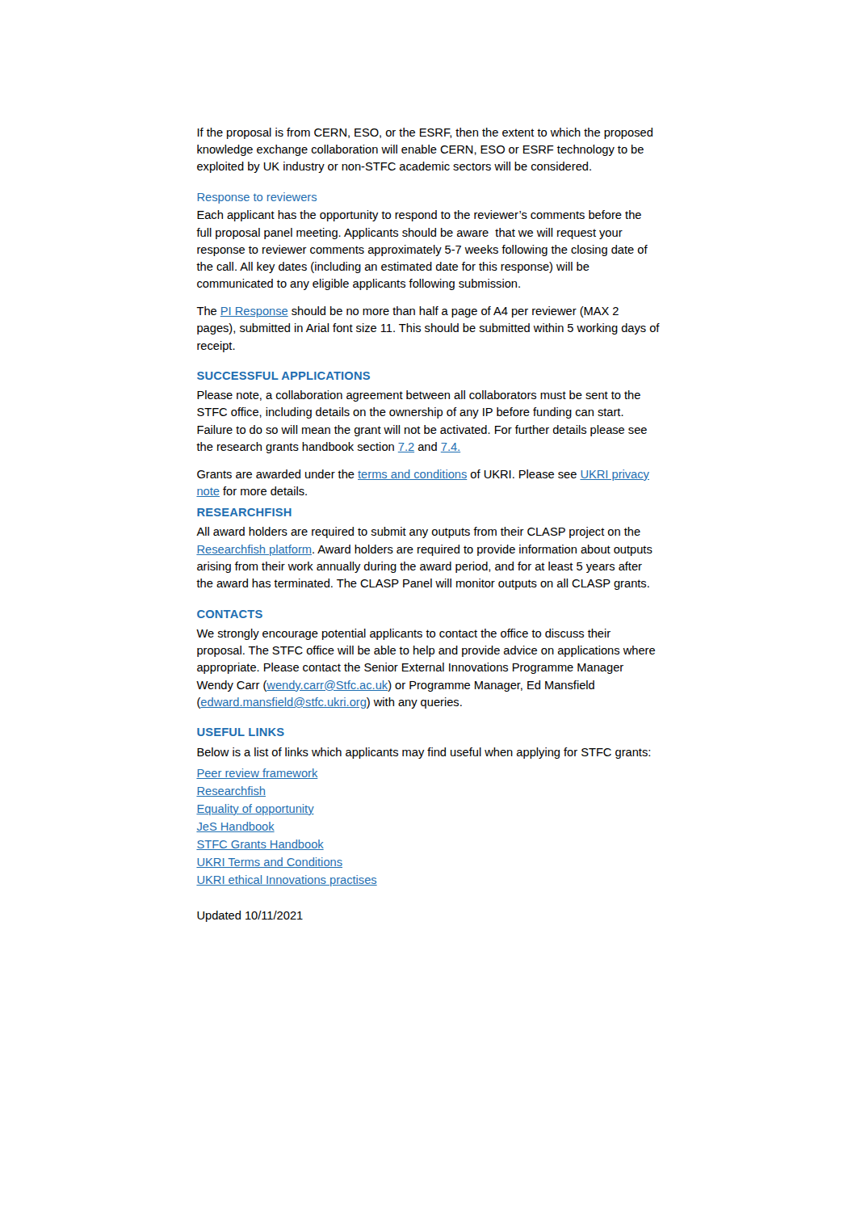If the proposal is from CERN, ESO, or the ESRF, then the extent to which the proposed knowledge exchange collaboration will enable CERN, ESO or ESRF technology to be exploited by UK industry or non-STFC academic sectors will be considered.
Response to reviewers
Each applicant has the opportunity to respond to the reviewer’s comments before the full proposal panel meeting. Applicants should be aware that we will request your response to reviewer comments approximately 5-7 weeks following the closing date of the call. All key dates (including an estimated date for this response) will be communicated to any eligible applicants following submission.
The PI Response should be no more than half a page of A4 per reviewer (MAX 2 pages), submitted in Arial font size 11. This should be submitted within 5 working days of receipt.
Successful applications
Please note, a collaboration agreement between all collaborators must be sent to the STFC office, including details on the ownership of any IP before funding can start. Failure to do so will mean the grant will not be activated. For further details please see the research grants handbook section 7.2 and 7.4.
Grants are awarded under the terms and conditions of UKRI. Please see UKRI privacy note for more details.
Researchfish
All award holders are required to submit any outputs from their CLASP project on the Researchfish platform. Award holders are required to provide information about outputs arising from their work annually during the award period, and for at least 5 years after the award has terminated. The CLASP Panel will monitor outputs on all CLASP grants.
Contacts
We strongly encourage potential applicants to contact the office to discuss their proposal. The STFC office will be able to help and provide advice on applications where appropriate. Please contact the Senior External Innovations Programme Manager Wendy Carr (wendy.carr@Stfc.ac.uk) or Programme Manager, Ed Mansfield (edward.mansfield@stfc.ukri.org) with any queries.
Useful links
Below is a list of links which applicants may find useful when applying for STFC grants:
Peer review framework Researchfish Equality of opportunity JeS Handbook STFC Grants Handbook UKRI Terms and Conditions UKRI ethical Innovations practises
Updated 10/11/2021